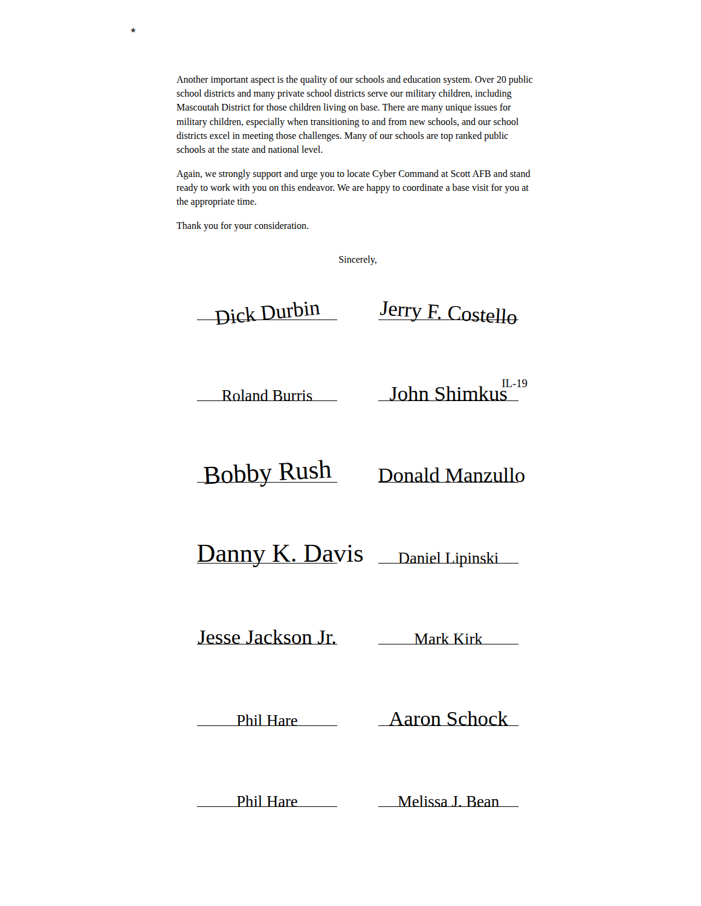★
Another important aspect is the quality of our schools and education system. Over 20 public school districts and many private school districts serve our military children, including Mascoutah District for those children living on base. There are many unique issues for military children, especially when transitioning to and from new schools, and our school districts excel in meeting those challenges. Many of our schools are top ranked public schools at the state and national level.
Again, we strongly support and urge you to locate Cyber Command at Scott AFB and stand ready to work with you on this endeavor. We are happy to coordinate a base visit for you at the appropriate time.
Thank you for your consideration.
Sincerely,
| Dick Durbin | Jerry F. Costello |
| Roland Burris | John Shimkus IL-19 |
| Bobby Rush | Donald Manzullo |
| Danny K. Davis | Daniel Lipinski |
| Jesse Jackson Jr. | Mark Kirk |
| Phil Hare | Aaron Schock |
| Phil Hare | Melissa J. Bean |